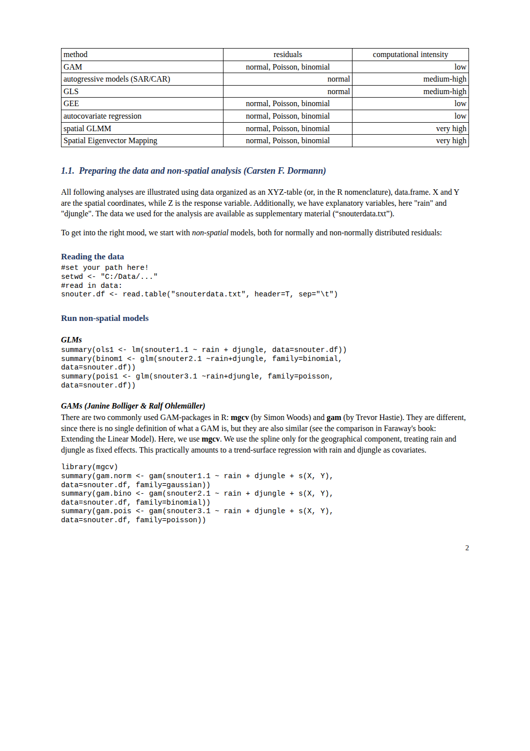| method | residuals | computational intensity |
| --- | --- | --- |
| GAM | normal, Poisson, binomial | low |
| autogressive models (SAR/CAR) | normal | medium-high |
| GLS | normal | medium-high |
| GEE | normal, Poisson, binomial | low |
| autocovariate regression | normal, Poisson, binomial | low |
| spatial GLMM | normal, Poisson, binomial | very high |
| Spatial Eigenvector Mapping | normal, Poisson, binomial | very high |
1.1. Preparing the data and non-spatial analysis (Carsten F. Dormann)
All following analyses are illustrated using data organized as an XYZ-table (or, in the R nomenclature), data.frame. X and Y are the spatial coordinates, while Z is the response variable. Additionally, we have explanatory variables, here "rain" and "djungle". The data we used for the analysis are available as supplementary material (“snouterdata.txt”).
To get into the right mood, we start with non-spatial models, both for normally and non-normally distributed residuals:
Reading the data
#set your path here!
setwd <- "C:/Data/..."
#read in data:
snouter.df <- read.table("snouterdata.txt", header=T, sep="\t")
Run non-spatial models
GLMs
summary(ols1 <- lm(snouter1.1 ~ rain + djungle, data=snouter.df))
summary(binom1 <- glm(snouter2.1 ~rain+djungle, family=binomial,
data=snouter.df))
summary(pois1 <- glm(snouter3.1 ~rain+djungle, family=poisson,
data=snouter.df))
GAMs (Janine Bolliger & Ralf Ohlemüller)
There are two commonly used GAM-packages in R: mgcv (by Simon Woods) and gam (by Trevor Hastie). They are different, since there is no single definition of what a GAM is, but they are also similar (see the comparison in Faraway's book: Extending the Linear Model). Here, we use mgcv. We use the spline only for the geographical component, treating rain and djungle as fixed effects. This practically amounts to a trend-surface regression with rain and djungle as covariates.
library(mgcv)
summary(gam.norm <- gam(snouter1.1 ~ rain + djungle + s(X, Y),
data=snouter.df, family=gaussian))
summary(gam.bino <- gam(snouter2.1 ~ rain + djungle + s(X, Y),
data=snouter.df, family=binomial))
summary(gam.pois <- gam(snouter3.1 ~ rain + djungle + s(X, Y),
data=snouter.df, family=poisson))
2